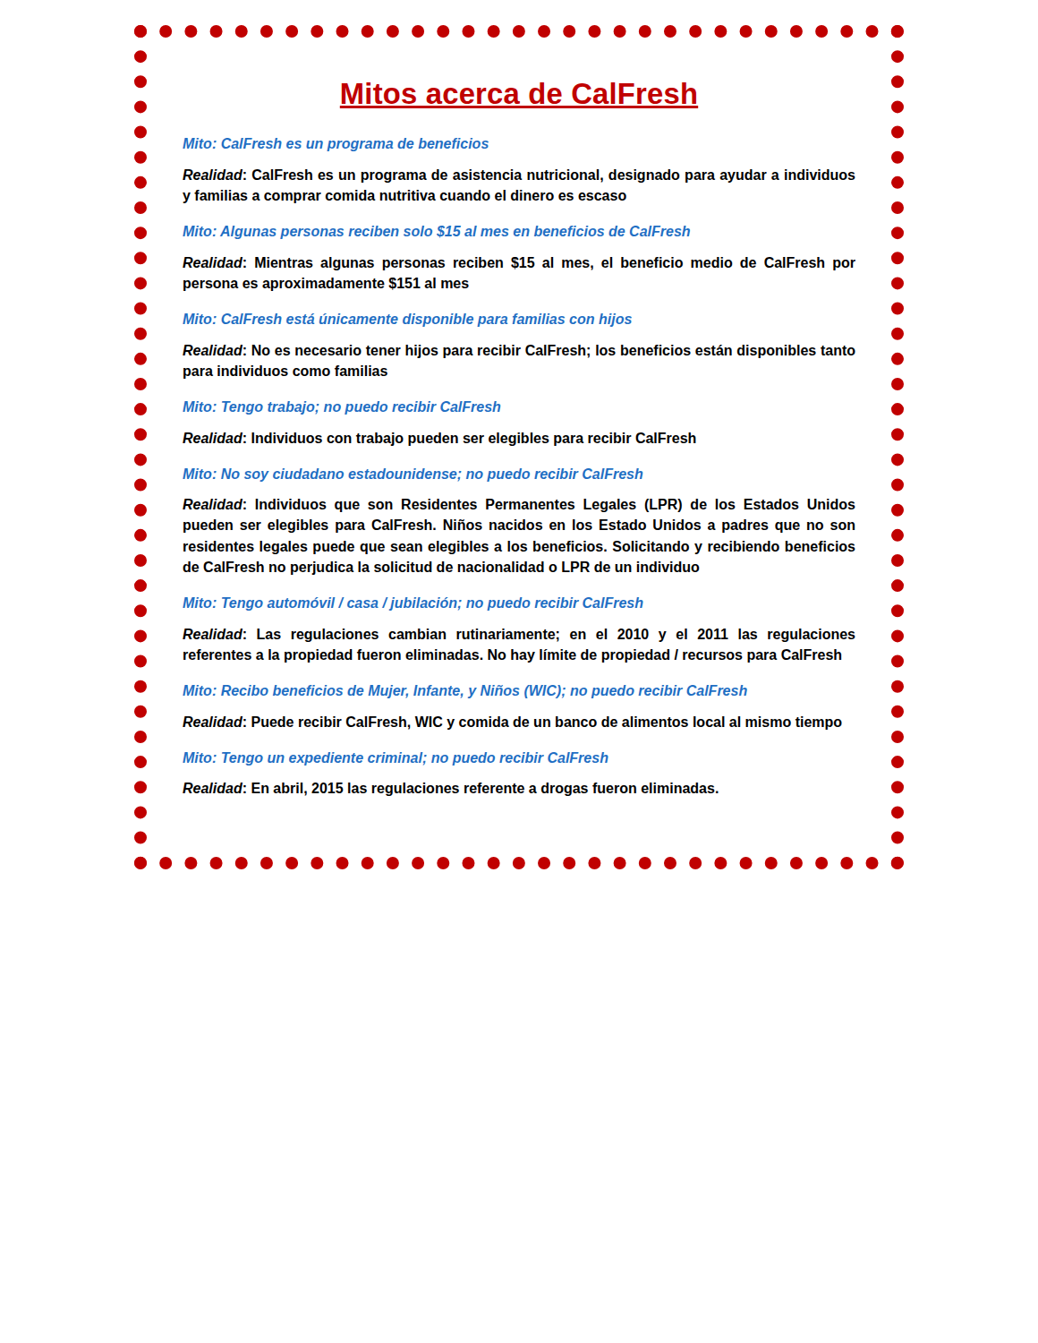Mitos acerca de CalFresh
Mito: CalFresh es un programa de beneficios
Realidad: CalFresh es un programa de asistencia nutricional, designado para ayudar a individuos y familias a comprar comida nutritiva cuando el dinero es escaso
Mito: Algunas personas reciben solo $15 al mes en beneficios de CalFresh
Realidad: Mientras algunas personas reciben $15 al mes, el beneficio medio de CalFresh por persona es aproximadamente $151 al mes
Mito: CalFresh está únicamente disponible para familias con hijos
Realidad: No es necesario tener hijos para recibir CalFresh; los beneficios están disponibles tanto para individuos como familias
Mito: Tengo trabajo; no puedo recibir CalFresh
Realidad: Individuos con trabajo pueden ser elegibles para recibir CalFresh
Mito: No soy ciudadano estadounidense; no puedo recibir CalFresh
Realidad: Individuos que son Residentes Permanentes Legales (LPR) de los Estados Unidos pueden ser elegibles para CalFresh. Niños nacidos en los Estado Unidos a padres que no son residentes legales puede que sean elegibles a los beneficios. Solicitando y recibiendo beneficios de CalFresh no perjudica la solicitud de nacionalidad o LPR de un individuo
Mito: Tengo automóvil / casa / jubilación; no puedo recibir CalFresh
Realidad: Las regulaciones cambian rutinariamente; en el 2010 y el 2011 las regulaciones referentes a la propiedad fueron eliminadas. No hay límite de propiedad / recursos para CalFresh
Mito: Recibo beneficios de Mujer, Infante, y Niños (WIC); no puedo recibir CalFresh
Realidad: Puede recibir CalFresh, WIC y comida de un banco de alimentos local al mismo tiempo
Mito: Tengo un expediente criminal; no puedo recibir CalFresh
Realidad: En abril, 2015 las regulaciones referente a drogas fueron eliminadas.